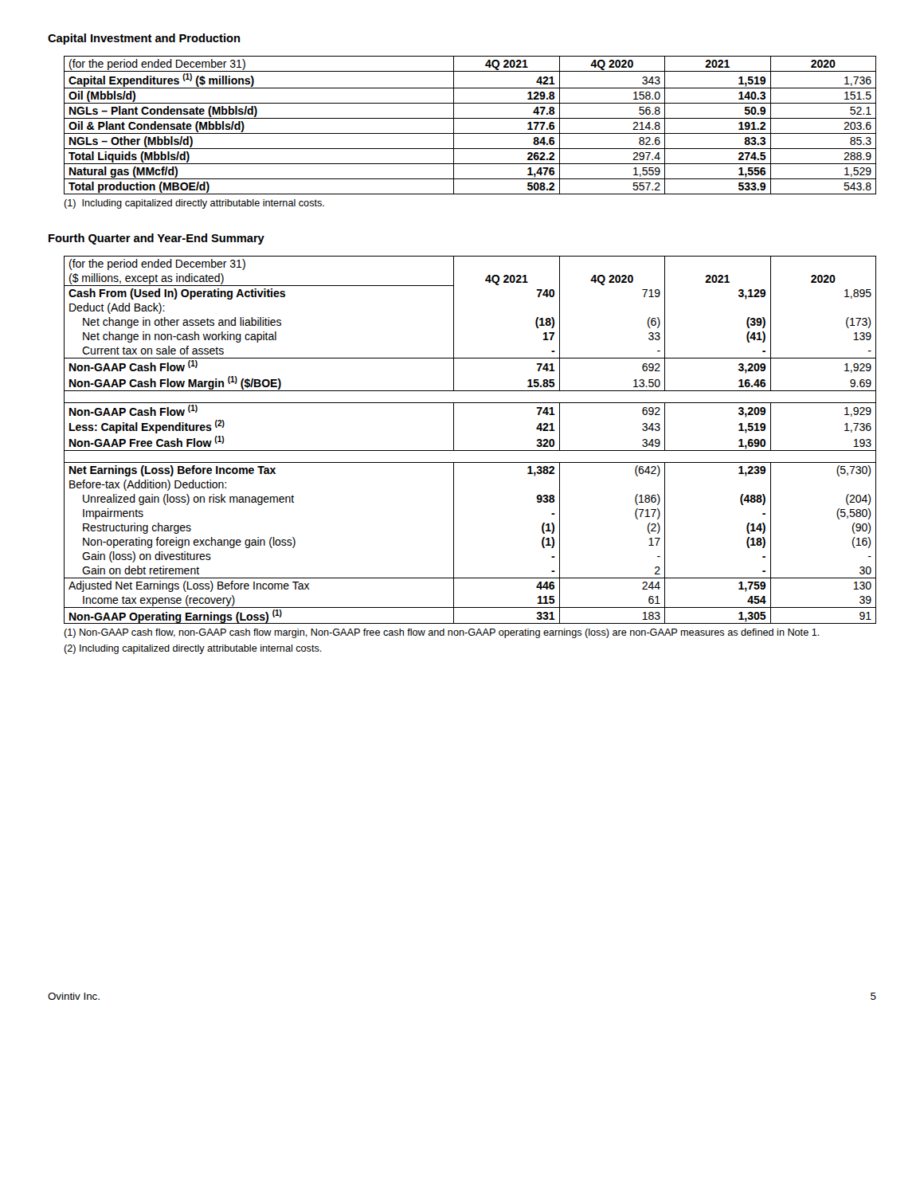Capital Investment and Production
| (for the period ended December 31) | 4Q 2021 | 4Q 2020 | 2021 | 2020 |
| Capital Expenditures (1) ($ millions) | 421 | 343 | 1,519 | 1,736 |
| Oil (Mbbls/d) | 129.8 | 158.0 | 140.3 | 151.5 |
| NGLs – Plant Condensate (Mbbls/d) | 47.8 | 56.8 | 50.9 | 52.1 |
| Oil & Plant Condensate (Mbbls/d) | 177.6 | 214.8 | 191.2 | 203.6 |
| NGLs – Other (Mbbls/d) | 84.6 | 82.6 | 83.3 | 85.3 |
| Total Liquids (Mbbls/d) | 262.2 | 297.4 | 274.5 | 288.9 |
| Natural gas (MMcf/d) | 1,476 | 1,559 | 1,556 | 1,529 |
| Total production (MBOE/d) | 508.2 | 557.2 | 533.9 | 543.8 |
(1) Including capitalized directly attributable internal costs.
Fourth Quarter and Year-End Summary
| (for the period ended December 31) | | | | |
| ($ millions, except as indicated) | 4Q 2021 | 4Q 2020 | 2021 | 2020 |
| Cash From (Used In) Operating Activities | 740 | 719 | 3,129 | 1,895 |
| Deduct (Add Back): | | | | |
| Net change in other assets and liabilities | (18) | (6) | (39) | (173) |
| Net change in non-cash working capital | 17 | 33 | (41) | 139 |
| Current tax on sale of assets | - | - | - | - |
| Non-GAAP Cash Flow (1) | 741 | 692 | 3,209 | 1,929 |
| Non-GAAP Cash Flow Margin (1) ($/BOE) | 15.85 | 13.50 | 16.46 | 9.69 |
| Non-GAAP Cash Flow (1) | 741 | 692 | 3,209 | 1,929 |
| Less: Capital Expenditures (2) | 421 | 343 | 1,519 | 1,736 |
| Non-GAAP Free Cash Flow (1) | 320 | 349 | 1,690 | 193 |
| Net Earnings (Loss) Before Income Tax | 1,382 | (642) | 1,239 | (5,730) |
| Before-tax (Addition) Deduction: | | | | |
| Unrealized gain (loss) on risk management | 938 | (186) | (488) | (204) |
| Impairments | - | (717) | - | (5,580) |
| Restructuring charges | (1) | (2) | (14) | (90) |
| Non-operating foreign exchange gain (loss) | (1) | 17 | (18) | (16) |
| Gain (loss) on divestitures | - | - | - | - |
| Gain on debt retirement | - | 2 | - | 30 |
| Adjusted Net Earnings (Loss) Before Income Tax | 446 | 244 | 1,759 | 130 |
| Income tax expense (recovery) | 115 | 61 | 454 | 39 |
| Non-GAAP Operating Earnings (Loss) (1) | 331 | 183 | 1,305 | 91 |
(1) Non-GAAP cash flow, non-GAAP cash flow margin, Non-GAAP free cash flow and non-GAAP operating earnings (loss) are non-GAAP measures as defined in Note 1.
(2) Including capitalized directly attributable internal costs.
Ovintiv Inc.
5